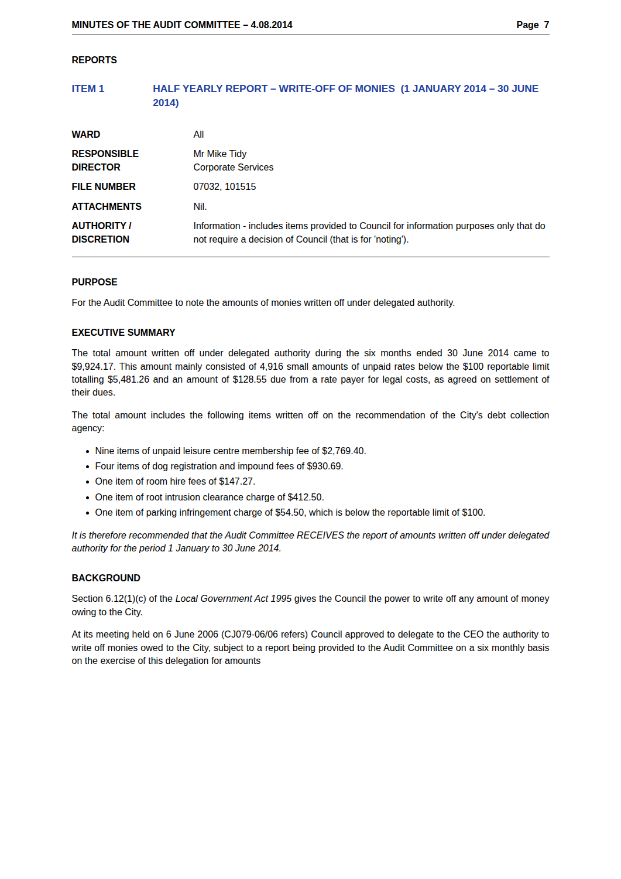Minutes of the Audit Committee – 4.08.2014 Page 7
Reports
ITEM 1 Half Yearly Report – Write-off of Monies (1 January 2014 – 30 June 2014)
| Ward | All |
| Responsible Director | Mr Mike Tidy Corporate Services |
| File Number | 07032, 101515 |
| Attachments | Nil. |
| Authority / Discretion | Information - includes items provided to Council for information purposes only that do not require a decision of Council (that is for 'noting'). |
Purpose
For the Audit Committee to note the amounts of monies written off under delegated authority.
Executive Summary
The total amount written off under delegated authority during the six months ended 30 June 2014 came to $9,924.17. This amount mainly consisted of 4,916 small amounts of unpaid rates below the $100 reportable limit totalling $5,481.26 and an amount of $128.55 due from a rate payer for legal costs, as agreed on settlement of their dues.
The total amount includes the following items written off on the recommendation of the City's debt collection agency:
Nine items of unpaid leisure centre membership fee of $2,769.40.
Four items of dog registration and impound fees of $930.69.
One item of room hire fees of $147.27.
One item of root intrusion clearance charge of $412.50.
One item of parking infringement charge of $54.50, which is below the reportable limit of $100.
It is therefore recommended that the Audit Committee RECEIVES the report of amounts written off under delegated authority for the period 1 January to 30 June 2014.
Background
Section 6.12(1)(c) of the Local Government Act 1995 gives the Council the power to write off any amount of money owing to the City.
At its meeting held on 6 June 2006 (CJ079-06/06 refers) Council approved to delegate to the CEO the authority to write off monies owed to the City, subject to a report being provided to the Audit Committee on a six monthly basis on the exercise of this delegation for amounts